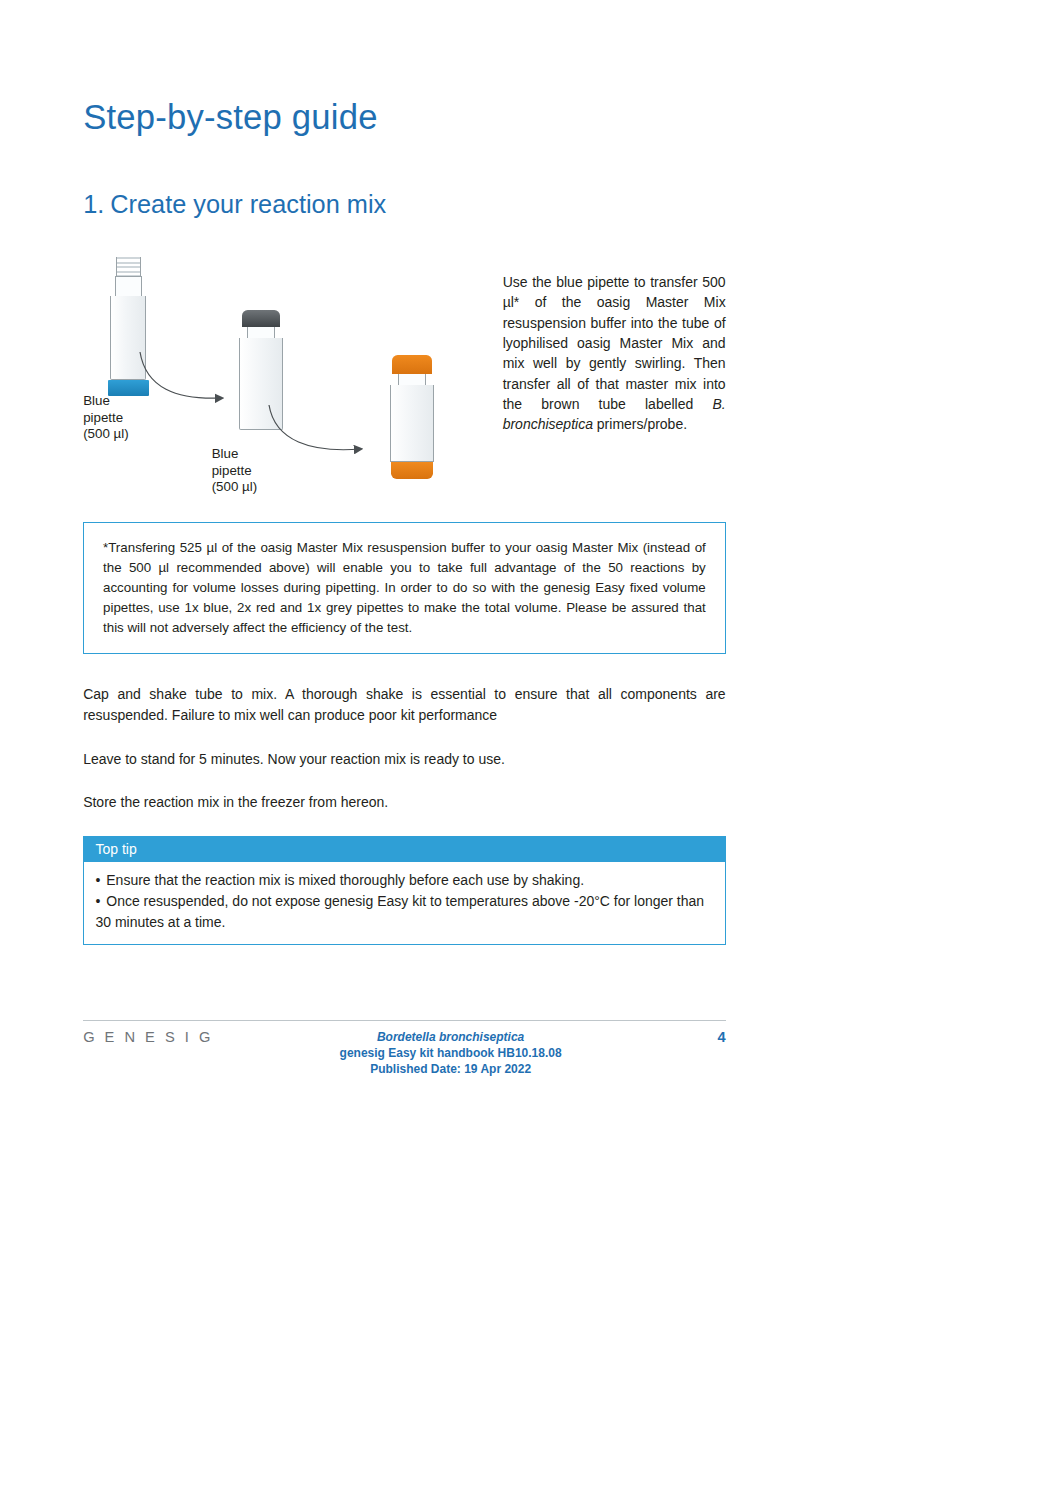Step-by-step guide
1. Create your reaction mix
Blue
pipette
(500 µl)
Blue
pipette
(500 µl)
Use the blue pipette to transfer 500 µl* of the oasig Master Mix resuspension buffer into the tube of lyophilised oasig Master Mix and mix well by gently swirling. Then transfer all of that master mix into the brown tube labelled B. bronchiseptica primers/probe.
*Transfering 525 µl of the oasig Master Mix resuspension buffer to your oasig Master Mix (instead of the 500 µl recommended above) will enable you to take full advantage of the 50 reactions by accounting for volume losses during pipetting. In order to do so with the genesig Easy fixed volume pipettes, use 1x blue, 2x red and 1x grey pipettes to make the total volume. Please be assured that this will not adversely affect the efficiency of the test.
Cap and shake tube to mix. A thorough shake is essential to ensure that all components are resuspended. Failure to mix well can produce poor kit performance
Leave to stand for 5 minutes. Now your reaction mix is ready to use.
Store the reaction mix in the freezer from hereon.
Top tip
• Ensure that the reaction mix is mixed thoroughly before each use by shaking.
• Once resuspended, do not expose genesig Easy kit to temperatures above -20°C for longer than 30 minutes at a time.
G E N E S I G
Bordetella bronchiseptica
genesig Easy kit handbook HB10.18.08
Published Date: 19 Apr 2022
4